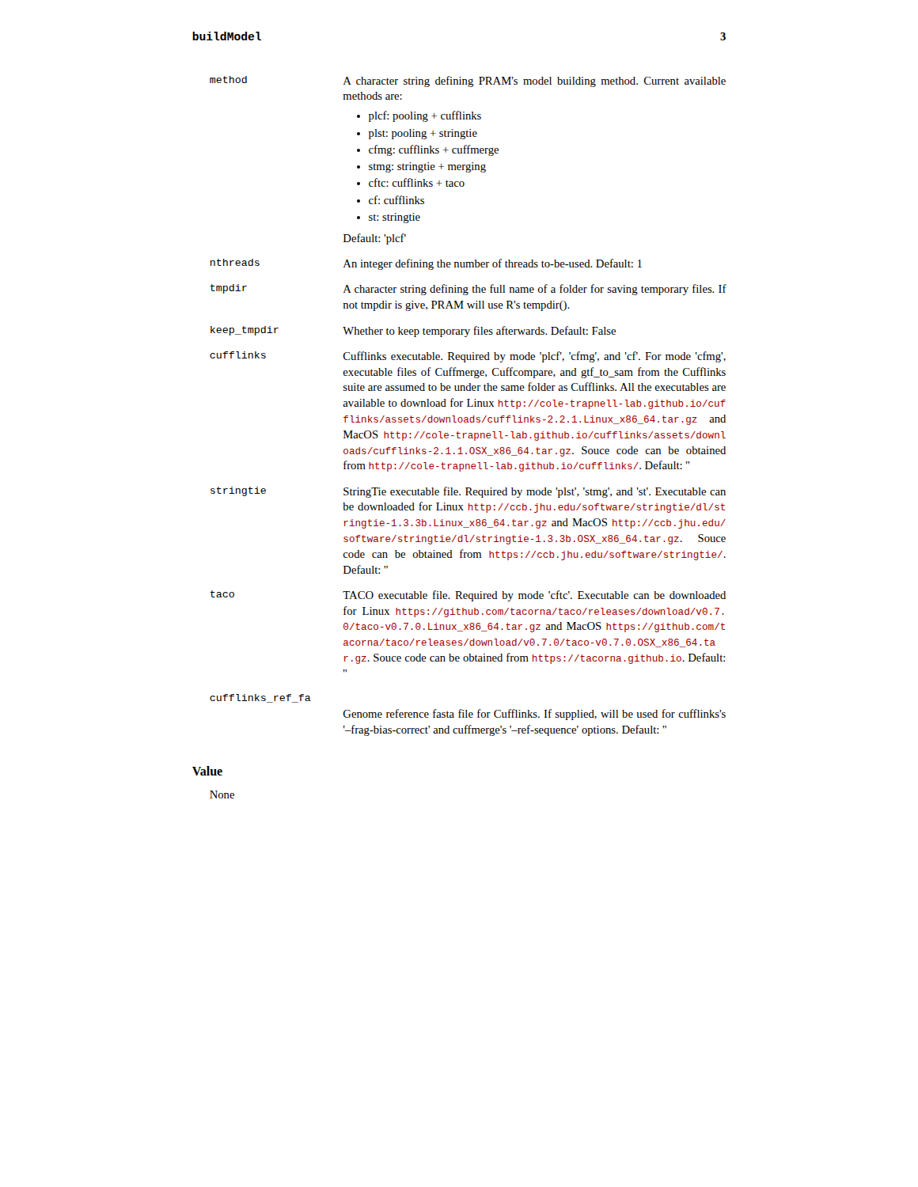buildModel 3
method
A character string defining PRAM's model building method. Current available methods are:
plcf: pooling + cufflinks
plst: pooling + stringtie
cfmg: cufflinks + cuffmerge
stmg: stringtie + merging
cftc: cufflinks + taco
cf: cufflinks
st: stringtie
Default: 'plcf'
nthreads
An integer defining the number of threads to-be-used. Default: 1
tmpdir
A character string defining the full name of a folder for saving temporary files. If not tmpdir is give, PRAM will use R's tempdir().
keep_tmpdir
Whether to keep temporary files afterwards. Default: False
cufflinks
Cufflinks executable. Required by mode 'plcf', 'cfmg', and 'cf'. For mode 'cfmg', executable files of Cuffmerge, Cuffcompare, and gtf_to_sam from the Cufflinks suite are assumed to be under the same folder as Cufflinks. All the executables are available to download for Linux http://cole-trapnell-lab.github.io/cufflinks/assets/downloads/cufflinks-2.2.1.Linux_x86_64.tar.gz and MacOS http://cole-trapnell-lab.github.io/cufflinks/assets/downloads/cufflinks-2.1.1.OSX_x86_64.tar.gz. Souce code can be obtained from http://cole-trapnell-lab.github.io/cufflinks/. Default: ''
stringtie
StringTie executable file. Required by mode 'plst', 'stmg', and 'st'. Executable can be downloaded for Linux http://ccb.jhu.edu/software/stringtie/dl/stringtie-1.3.3b.Linux_x86_64.tar.gz and MacOS http://ccb.jhu.edu/software/stringtie/dl/stringtie-1.3.3b.OSX_x86_64.tar.gz. Souce code can be obtained from https://ccb.jhu.edu/software/stringtie/. Default: ''
taco
TACO executable file. Required by mode 'cftc'. Executable can be downloaded for Linux https://github.com/tacorna/taco/releases/download/v0.7.0/taco-v0.7.0.Linux_x86_64.tar.gz and MacOS https://github.com/tacorna/taco/releases/download/v0.7.0/taco-v0.7.0.OSX_x86_64.tar.gz. Souce code can be obtained from https://tacorna.github.io. Default: ''
cufflinks_ref_fa
Genome reference fasta file for Cufflinks. If supplied, will be used for cufflinks's '–frag-bias-correct' and cuffmerge's '–ref-sequence' options. Default: ''
Value
None